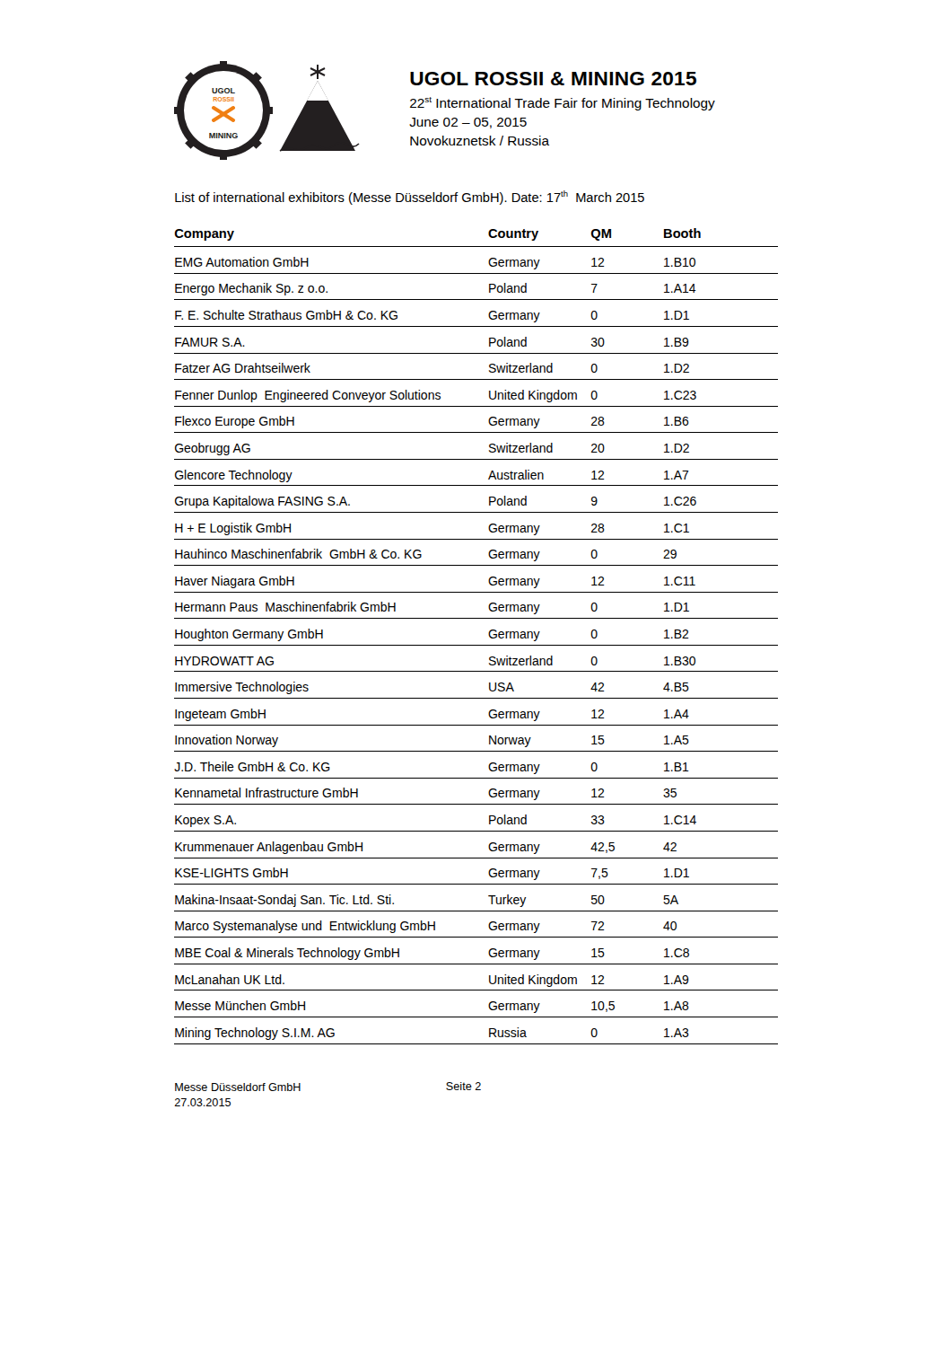UGOL ROSSII MINING
UGOL ROSSII & MINING 2015
22st International Trade Fair for Mining Technology
June 02 – 05, 2015
Novokuznetsk / Russia
List of international exhibitors (Messe Düsseldorf GmbH). Date: 17th March 2015
| Company | Country | QM | Booth |
| --- | --- | --- | --- |
| EMG Automation GmbH | Germany | 12 | 1.B10 |
| Energo Mechanik Sp. z o.o. | Poland | 7 | 1.A14 |
| F. E. Schulte Strathaus GmbH & Co. KG | Germany | 0 | 1.D1 |
| FAMUR S.A. | Poland | 30 | 1.B9 |
| Fatzer AG Drahtseilwerk | Switzerland | 0 | 1.D2 |
| Fenner Dunlop Engineered Conveyor Solutions | United Kingdom | 0 | 1.C23 |
| Flexco Europe GmbH | Germany | 28 | 1.B6 |
| Geobrugg AG | Switzerland | 20 | 1.D2 |
| Glencore Technology | Australien | 12 | 1.A7 |
| Grupa Kapitalowa FASING S.A. | Poland | 9 | 1.C26 |
| H + E Logistik GmbH | Germany | 28 | 1.C1 |
| Hauhinco Maschinenfabrik GmbH & Co. KG | Germany | 0 | 29 |
| Haver Niagara GmbH | Germany | 12 | 1.C11 |
| Hermann Paus Maschinenfabrik GmbH | Germany | 0 | 1.D1 |
| Houghton Germany GmbH | Germany | 0 | 1.B2 |
| HYDROWATT AG | Switzerland | 0 | 1.B30 |
| Immersive Technologies | USA | 42 | 4.B5 |
| Ingeteam GmbH | Germany | 12 | 1.A4 |
| Innovation Norway | Norway | 15 | 1.A5 |
| J.D. Theile GmbH & Co. KG | Germany | 0 | 1.B1 |
| Kennametal Infrastructure GmbH | Germany | 12 | 35 |
| Kopex S.A. | Poland | 33 | 1.C14 |
| Krummenauer Anlagenbau GmbH | Germany | 42,5 | 42 |
| KSE-LIGHTS GmbH | Germany | 7,5 | 1.D1 |
| Makina-Insaat-Sondaj San. Tic. Ltd. Sti. | Turkey | 50 | 5A |
| Marco Systemanalyse und Entwicklung GmbH | Germany | 72 | 40 |
| MBE Coal & Minerals Technology GmbH | Germany | 15 | 1.C8 |
| McLanahan UK Ltd. | United Kingdom | 12 | 1.A9 |
| Messe München GmbH | Germany | 10,5 | 1.A8 |
| Mining Technology S.I.M. AG | Russia | 0 | 1.A3 |
Messe Düsseldorf GmbH
27.03.2015
Seite 2